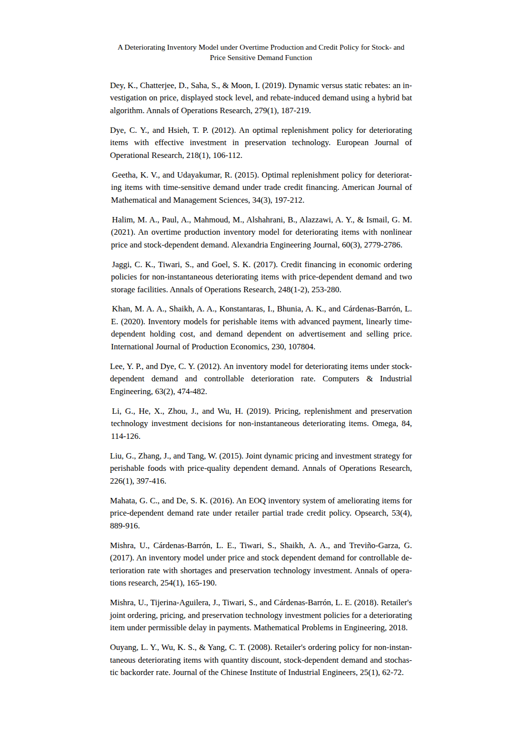A Deteriorating Inventory Model under Overtime Production and Credit Policy for Stock- and
Price Sensitive Demand Function
Dey, K., Chatterjee, D., Saha, S., & Moon, I. (2019). Dynamic versus static rebates: an investigation on price, displayed stock level, and rebate-induced demand using a hybrid bat algorithm. Annals of Operations Research, 279(1), 187-219.
Dye, C. Y., and Hsieh, T. P. (2012). An optimal replenishment policy for deteriorating items with effective investment in preservation technology. European Journal of Operational Research, 218(1), 106-112.
Geetha, K. V., and Udayakumar, R. (2015). Optimal replenishment policy for deteriorating items with time-sensitive demand under trade credit financing. American Journal of Mathematical and Management Sciences, 34(3), 197-212.
Halim, M. A., Paul, A., Mahmoud, M., Alshahrani, B., Alazzawi, A. Y., & Ismail, G. M. (2021). An overtime production inventory model for deteriorating items with nonlinear price and stock-dependent demand. Alexandria Engineering Journal, 60(3), 2779-2786.
Jaggi, C. K., Tiwari, S., and Goel, S. K. (2017). Credit financing in economic ordering policies for non-instantaneous deteriorating items with price-dependent demand and two storage facilities. Annals of Operations Research, 248(1-2), 253-280.
Khan, M. A. A., Shaikh, A. A., Konstantaras, I., Bhunia, A. K., and Cárdenas-Barrón, L. E. (2020). Inventory models for perishable items with advanced payment, linearly time-dependent holding cost, and demand dependent on advertisement and selling price. International Journal of Production Economics, 230, 107804.
Lee, Y. P., and Dye, C. Y. (2012). An inventory model for deteriorating items under stock-dependent demand and controllable deterioration rate. Computers & Industrial Engineering, 63(2), 474-482.
Li, G., He, X., Zhou, J., and Wu, H. (2019). Pricing, replenishment and preservation technology investment decisions for non-instantaneous deteriorating items. Omega, 84, 114-126.
Liu, G., Zhang, J., and Tang, W. (2015). Joint dynamic pricing and investment strategy for perishable foods with price-quality dependent demand. Annals of Operations Research, 226(1), 397-416.
Mahata, G. C., and De, S. K. (2016). An EOQ inventory system of ameliorating items for price-dependent demand rate under retailer partial trade credit policy. Opsearch, 53(4), 889-916.
Mishra, U., Cárdenas-Barrón, L. E., Tiwari, S., Shaikh, A. A., and Treviño-Garza, G. (2017). An inventory model under price and stock dependent demand for controllable deterioration rate with shortages and preservation technology investment. Annals of operations research, 254(1), 165-190.
Mishra, U., Tijerina-Aguilera, J., Tiwari, S., and Cárdenas-Barrón, L. E. (2018). Retailer's joint ordering, pricing, and preservation technology investment policies for a deteriorating item under permissible delay in payments. Mathematical Problems in Engineering, 2018.
Ouyang, L. Y., Wu, K. S., & Yang, C. T. (2008). Retailer's ordering policy for non-instantaneous deteriorating items with quantity discount, stock-dependent demand and stochastic backorder rate. Journal of the Chinese Institute of Industrial Engineers, 25(1), 62-72.